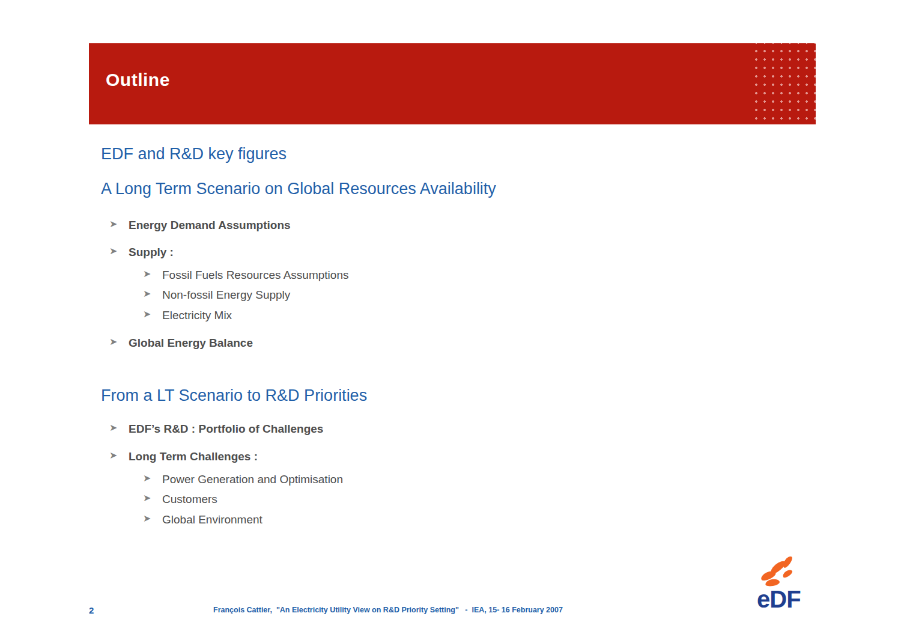Outline
EDF and R&D key figures
A Long Term Scenario on Global Resources Availability
Energy Demand Assumptions
Supply :
Fossil Fuels Resources Assumptions
Non-fossil Energy Supply
Electricity Mix
Global Energy Balance
From a LT Scenario to R&D Priorities
EDF’s R&D : Portfolio of Challenges
Long Term Challenges :
Power Generation and Optimisation
Customers
Global Environment
2
François Cattier, "An Electricity Utility View on R&D Priority Setting" - IEA, 15- 16 February 2007
eDF